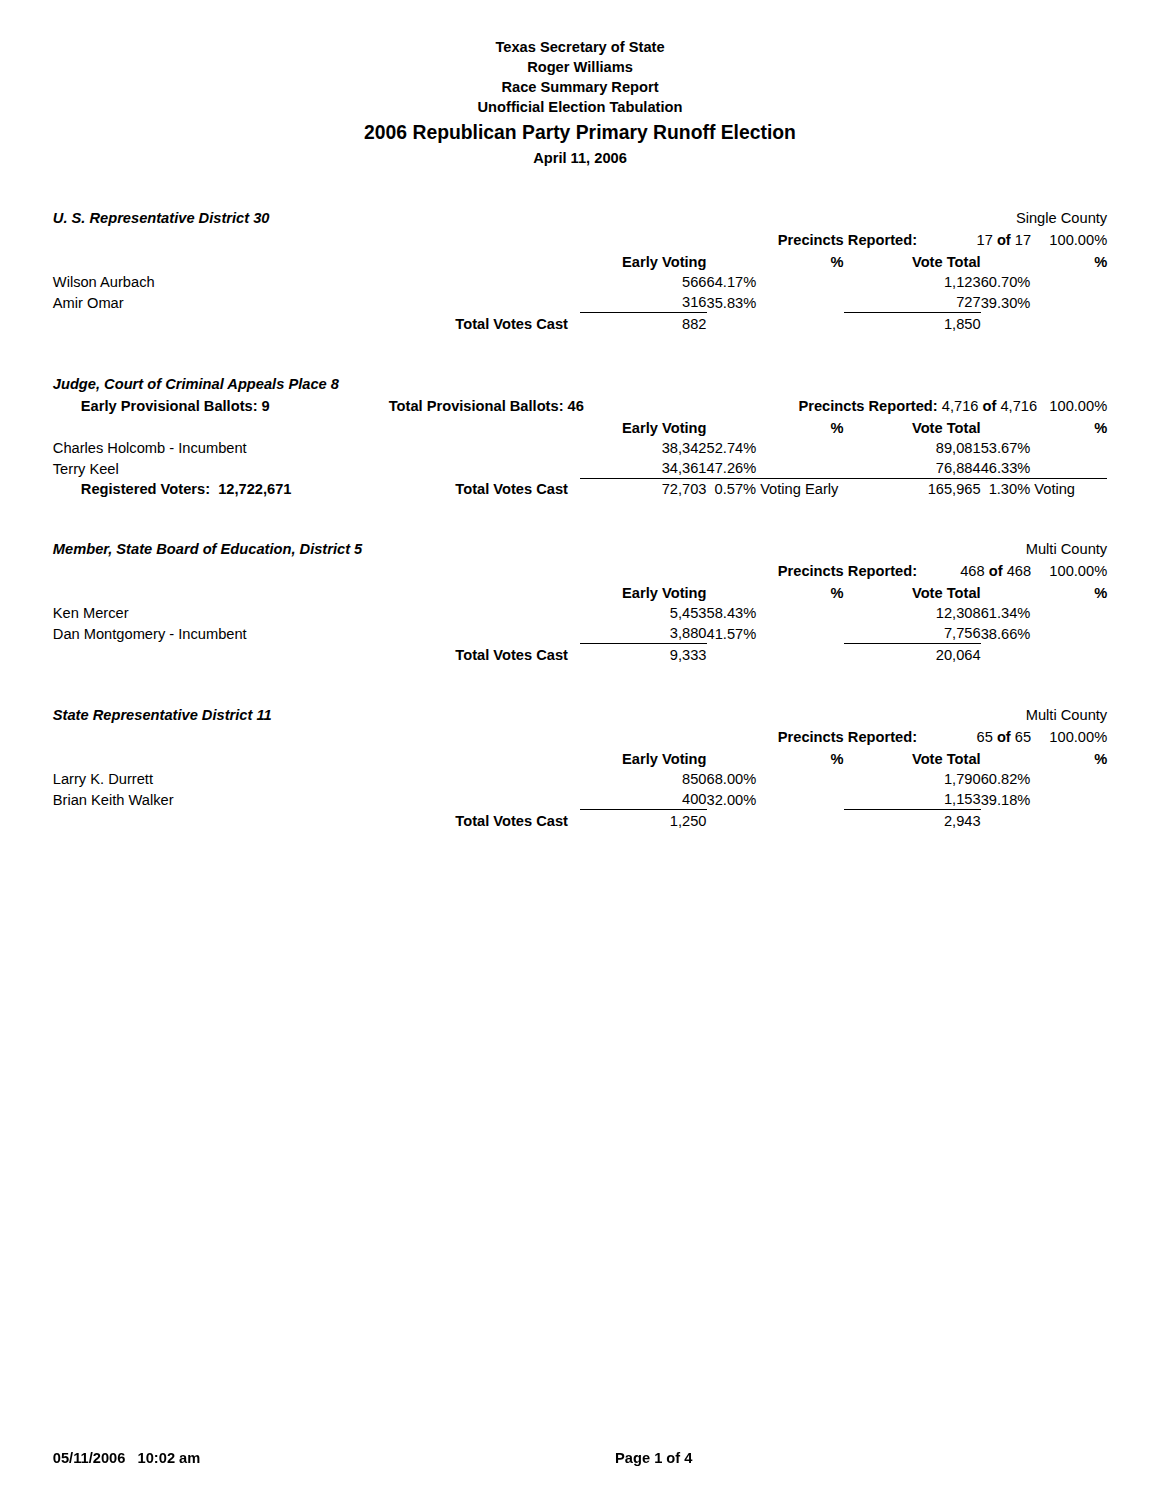Texas Secretary of State
Roger Williams
Race Summary Report
Unofficial Election Tabulation
2006 Republican Party Primary Runoff Election
April 11, 2006
U. S. Representative District 30 Single County
Precincts Reported: 17 of 17 100.00%
| | | Early Voting | % | Vote Total | % |
| --- | --- | --- | --- | --- | --- |
| Wilson Aurbach | | 566 | 64.17% | 1,123 | 60.70% |
| Amir Omar | | 316 | 35.83% | 727 | 39.30% |
| | Total Votes Cast | 882 | | 1,850 | |
Judge, Court of Criminal Appeals Place 8
Early Provisional Ballots: 9 Total Provisional Ballots: 46 Precincts Reported: 4,716 of 4,716 100.00%
| | | Early Voting | % | Vote Total | % |
| --- | --- | --- | --- | --- | --- |
| Charles Holcomb - Incumbent | | 38,342 | 52.74% | 89,081 | 53.67% |
| Terry Keel | | 34,361 | 47.26% | 76,884 | 46.33% |
| Registered Voters: 12,722,671 | Total Votes Cast | 72,703 | 0.57% Voting Early | 165,965 | 1.30% Voting |
Member, State Board of Education, District 5 Multi County
Precincts Reported: 468 of 468 100.00%
| | | Early Voting | % | Vote Total | % |
| --- | --- | --- | --- | --- | --- |
| Ken Mercer | | 5,453 | 58.43% | 12,308 | 61.34% |
| Dan Montgomery - Incumbent | | 3,880 | 41.57% | 7,756 | 38.66% |
| | Total Votes Cast | 9,333 | | 20,064 | |
State Representative District 11 Multi County
Precincts Reported: 65 of 65 100.00%
| | | Early Voting | % | Vote Total | % |
| --- | --- | --- | --- | --- | --- |
| Larry K. Durrett | | 850 | 68.00% | 1,790 | 60.82% |
| Brian Keith Walker | | 400 | 32.00% | 1,153 | 39.18% |
| | Total Votes Cast | 1,250 | | 2,943 | |
05/11/2006 10:02 am
Page 1 of 4